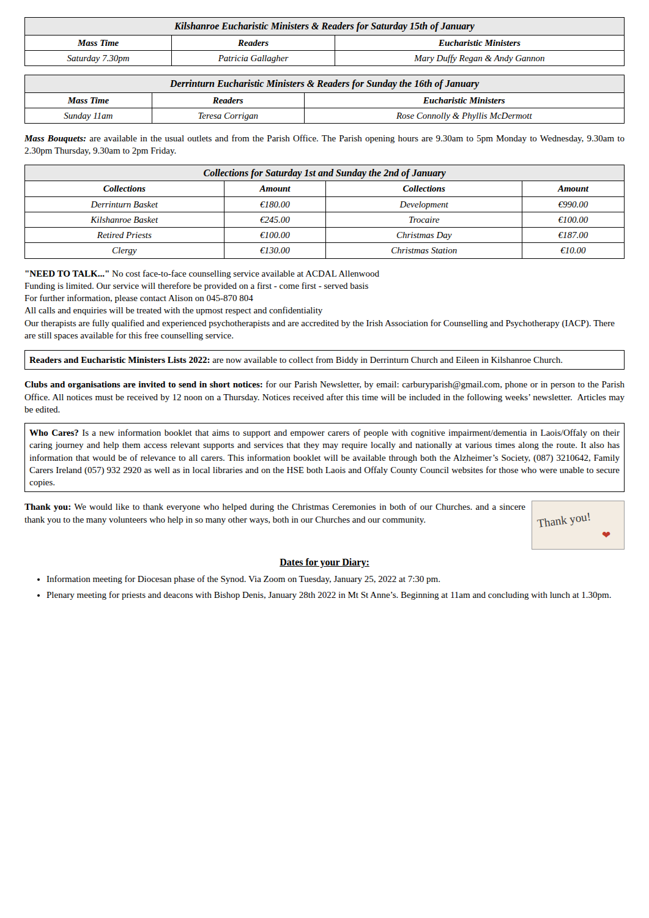| Kilshanroe Eucharistic Ministers & Readers for Saturday 15th of January |
| --- |
| Mass Time | Readers | Eucharistic Ministers |
| Saturday 7.30pm | Patricia Gallagher | Mary Duffy Regan & Andy Gannon |
| Derrinturn Eucharistic Ministers & Readers for Sunday the 16th of January |
| --- |
| Mass Time | Readers | Eucharistic Ministers |
| Sunday 11am | Teresa Corrigan | Rose Connolly & Phyllis McDermott |
Mass Bouquets: are available in the usual outlets and from the Parish Office. The Parish opening hours are 9.30am to 5pm Monday to Wednesday, 9.30am to 2.30pm Thursday, 9.30am to 2pm Friday.
| Collections for Saturday 1st and Sunday the 2nd of January |
| --- |
| Collections | Amount | Collections | Amount |
| Derrinturn Basket | €180.00 | Development | €990.00 |
| Kilshanroe Basket | €245.00 | Trocaire | €100.00 |
| Retired Priests | €100.00 | Christmas Day | €187.00 |
| Clergy | €130.00 | Christmas Station | €10.00 |
"NEED TO TALK..." No cost face-to-face counselling service available at ACDAL Allenwood
Funding is limited. Our service will therefore be provided on a first - come first - served basis
For further information, please contact Alison on 045-870 804
All calls and enquiries will be treated with the upmost respect and confidentiality
Our therapists are fully qualified and experienced psychotherapists and are accredited by the Irish Association for Counselling and Psychotherapy (IACP). There are still spaces available for this free counselling service.
Readers and Eucharistic Ministers Lists 2022: are now available to collect from Biddy in Derrinturn Church and Eileen in Kilshanroe Church.
Clubs and organisations are invited to send in short notices: for our Parish Newsletter, by email: carburyparish@gmail.com, phone or in person to the Parish Office. All notices must be received by 12 noon on a Thursday. Notices received after this time will be included in the following weeks’ newsletter. Articles may be edited.
Who Cares? Is a new information booklet that aims to support and empower carers of people with cognitive impairment/dementia in Laois/Offaly on their caring journey and help them access relevant supports and services that they may require locally and nationally at various times along the route. It also has information that would be of relevance to all carers. This information booklet will be available through both the Alzheimer’s Society, (087) 3210642, Family Carers Ireland (057) 932 2920 as well as in local libraries and on the HSE both Laois and Offaly County Council websites for those who were unable to secure copies.
Thank you! ❤
Thank you: We would like to thank everyone who helped during the Christmas Ceremonies in both of our Churches. and a sincere thank you to the many volunteers who help in so many other ways, both in our Churches and our community.
Dates for your Diary:
Information meeting for Diocesan phase of the Synod. Via Zoom on Tuesday, January 25, 2022 at 7:30 pm.
Plenary meeting for priests and deacons with Bishop Denis, January 28th 2022 in Mt St Anne’s. Beginning at 11am and concluding with lunch at 1.30pm.